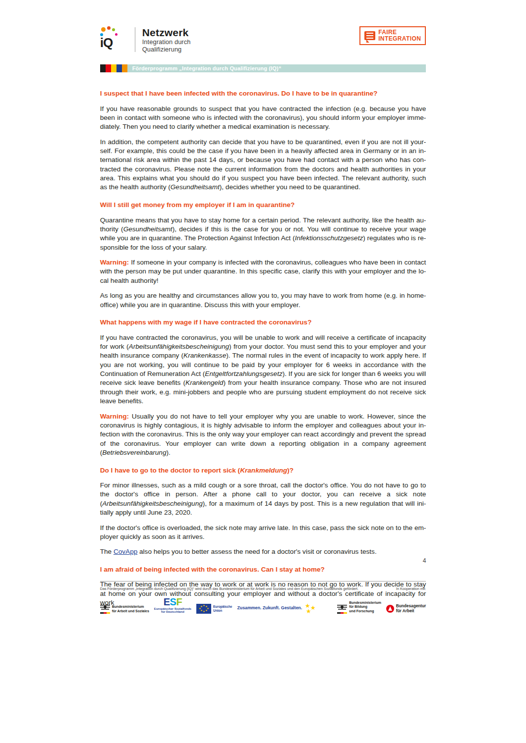iQ
Netzwerk
Integration durch
Qualifizierung
FAIRE
INTEGRATION
Förderprogramm „Integration durch Qualifizierung (IQ)“
I suspect that I have been infected with the coronavirus. Do I have to be in quarantine?
If you have reasonable grounds to suspect that you have contracted the infection (e.g. because you have been in contact with someone who is infected with the coronavirus), you should inform your employer immediately. Then you need to clarify whether a medical examination is necessary.
In addition, the competent authority can decide that you have to be quarantined, even if you are not ill yourself. For example, this could be the case if you have been in a heavily affected area in Germany or in an international risk area within the past 14 days, or because you have had contact with a person who has contracted the coronavirus. Please note the current information from the doctors and health authorities in your area. This explains what you should do if you suspect you have been infected. The relevant authority, such as the health authority (Gesundheitsamt), decides whether you need to be quarantined.
Will I still get money from my employer if I am in quarantine?
Quarantine means that you have to stay home for a certain period. The relevant authority, like the health authority (Gesundheitsamt), decides if this is the case for you or not. You will continue to receive your wage while you are in quarantine. The Protection Against Infection Act (Infektionsschutzgesetz) regulates who is responsible for the loss of your salary.
Warning: If someone in your company is infected with the coronavirus, colleagues who have been in contact with the person may be put under quarantine. In this specific case, clarify this with your employer and the local health authority!
As long as you are healthy and circumstances allow you to, you may have to work from home (e.g. in home-office) while you are in quarantine. Discuss this with your employer.
What happens with my wage if I have contracted the coronavirus?
If you have contracted the coronavirus, you will be unable to work and will receive a certificate of incapacity for work (Arbeitsunfähigkeitsbescheinigung) from your doctor. You must send this to your employer and your health insurance company (Krankenkasse). The normal rules in the event of incapacity to work apply here. If you are not working, you will continue to be paid by your employer for 6 weeks in accordance with the Continuation of Remuneration Act (Entgeltfortzahlungsgesetz). If you are sick for longer than 6 weeks you will receive sick leave benefits (Krankengeld) from your health insurance company. Those who are not insured through their work, e.g. mini-jobbers and people who are pursuing student employment do not receive sick leave benefits.
Warning: Usually you do not have to tell your employer why you are unable to work. However, since the coronavirus is highly contagious, it is highly advisable to inform the employer and colleagues about your infection with the coronavirus. This is the only way your employer can react accordingly and prevent the spread of the coronavirus. Your employer can write down a reporting obligation in a company agreement (Betriebsvereinbarung).
Do I have to go to the doctor to report sick (Krankmeldung)?
For minor illnesses, such as a mild cough or a sore throat, call the doctor's office. You do not have to go to the doctor's office in person. After a phone call to your doctor, you can receive a sick note (Arbeitsunfähigkeitsbescheinigung), for a maximum of 14 days by post. This is a new regulation that will initially apply until June 23, 2020.
If the doctor's office is overloaded, the sick note may arrive late. In this case, pass the sick note on to the employer quickly as soon as it arrives.
The CovApp also helps you to better assess the need for a doctor's visit or coronavirus tests.
I am afraid of being infected with the coronavirus. Can I stay at home?
The fear of being infected on the way to work or at work is no reason to not go to work. If you decide to stay at home on your own without consulting your employer and without a doctor's certificate of incapacity for work
4
Das Förderprogramm „Integration durch Qualifizierung (IQ)“ wird durch das Bundesministerium für Arbeit und Soziales und den Europäischen Sozialfonds gefördert. In Kooperation mit:
Bundesministerium
für Arbeit und Soziales
ESF
Europäischer Sozialfonds
für Deutschland
★ ★ ★ ★ ★ ★ ★ ★
Europäische
Union
Zusammen. Zukunft. Gestalten.
★★★
Bundesministerium
für Bildung
und Forschung
Bundesagentur
für Arbeit